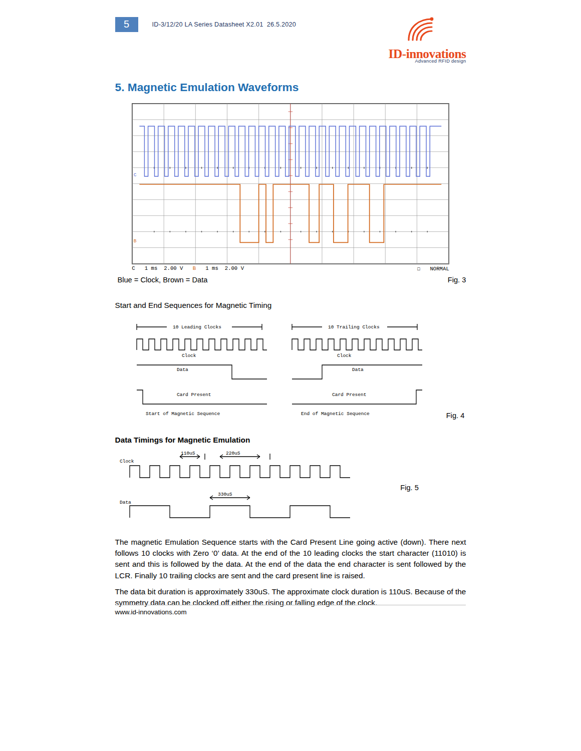5
ID-3/12/20 LA Series Datasheet X2.01 26.5.2020
ID-innovations
Advanced RFID design
5. Magnetic Emulation Waveforms
C B
C 1 ms 2.00 V B 1 ms 2.00 V ☐ NORMAL
Blue = Clock, Brown = Data
Fig. 3
Start and End Sequences for Magnetic Timing
10 Leading Clocks Clock Data Card Present Start of Magnetic Sequence 10 Trailing Clocks Clock Data Card Present End of Magnetic Sequence
Fig. 4
Data Timings for Magnetic Emulation
Clock 110uS 220uS Data 330uS
Fig. 5
The magnetic Emulation Sequence starts with the Card Present Line going active (down). There next follows 10 clocks with Zero ‘0’ data. At the end of the 10 leading clocks the start character (11010) is sent and this is followed by the data. At the end of the data the end character is sent followed by the LCR. Finally 10 trailing clocks are sent and the card present line is raised.
The data bit duration is approximately 330uS. The approximate clock duration is 110uS. Because of the symmetry data can be clocked off either the rising or falling edge of the clock.
www.id-innovations.com